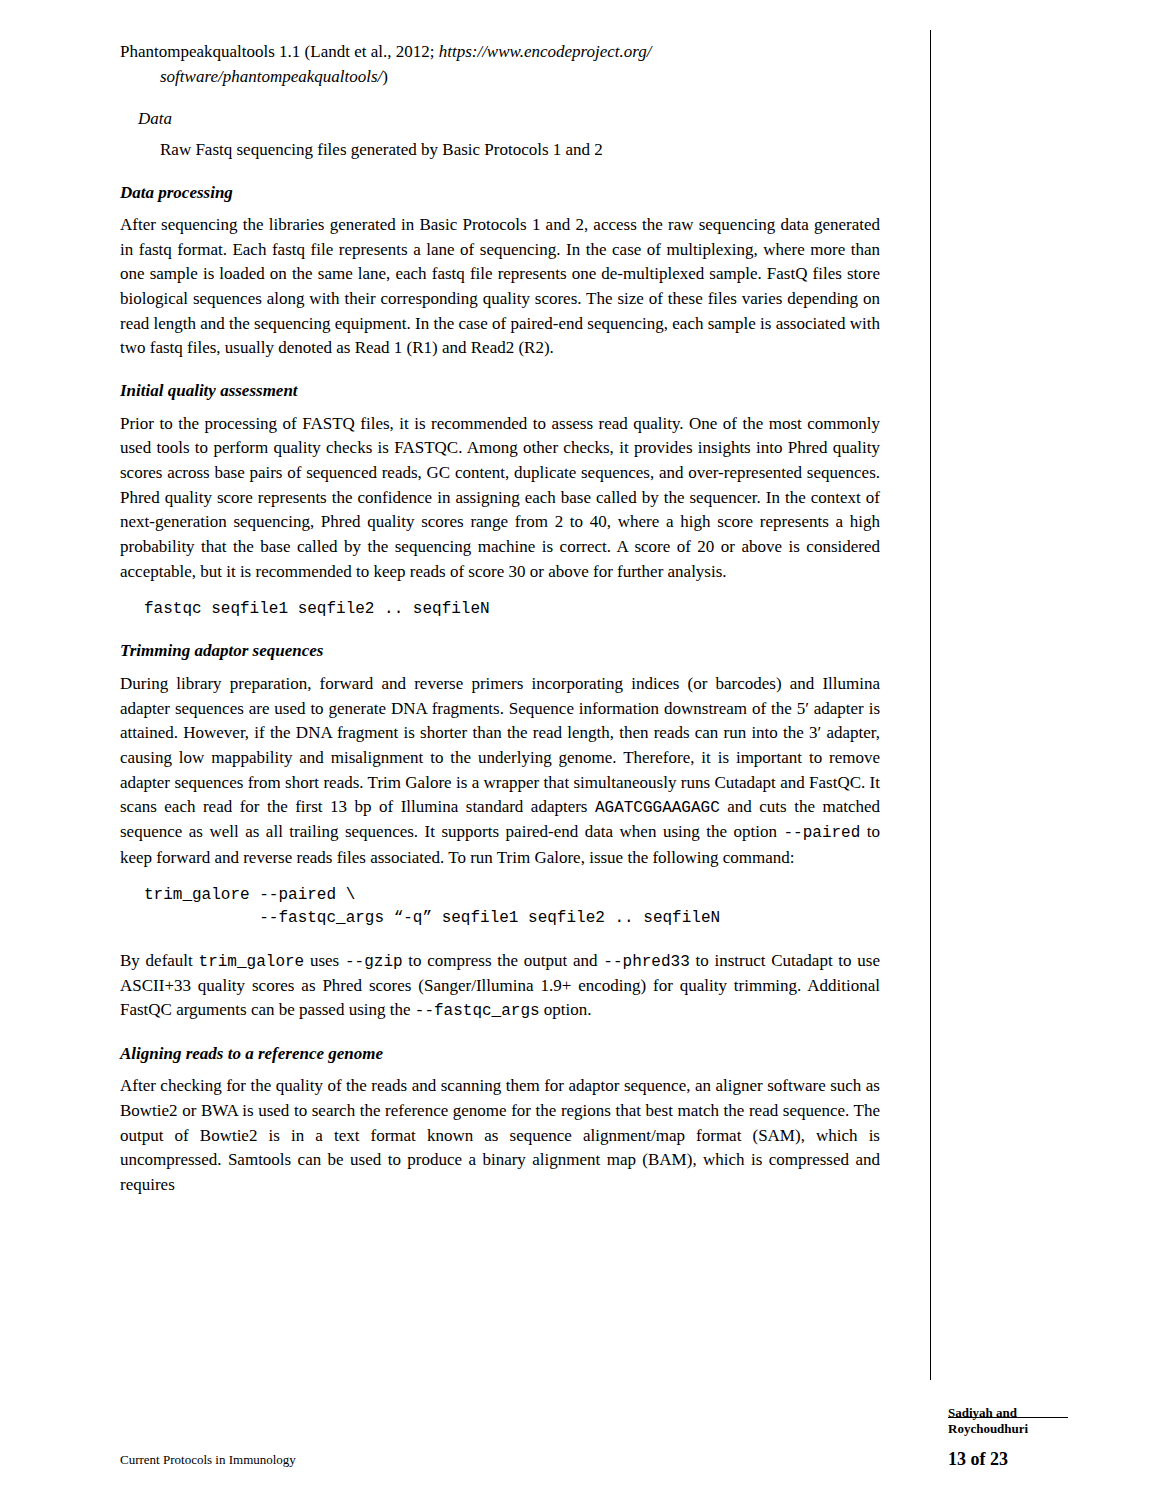Phantompeakqualtools 1.1 (Landt et al., 2012; https://www.encodeproject.org/
software/phantompeakqualtools/)
Data
Raw Fastq sequencing files generated by Basic Protocols 1 and 2
Data processing
After sequencing the libraries generated in Basic Protocols 1 and 2, access the raw sequencing data generated in fastq format. Each fastq file represents a lane of sequencing. In the case of multiplexing, where more than one sample is loaded on the same lane, each fastq file represents one de-multiplexed sample. FastQ files store biological sequences along with their corresponding quality scores. The size of these files varies depending on read length and the sequencing equipment. In the case of paired-end sequencing, each sample is associated with two fastq files, usually denoted as Read 1 (R1) and Read2 (R2).
Initial quality assessment
Prior to the processing of FASTQ files, it is recommended to assess read quality. One of the most commonly used tools to perform quality checks is FASTQC. Among other checks, it provides insights into Phred quality scores across base pairs of sequenced reads, GC content, duplicate sequences, and over-represented sequences. Phred quality score represents the confidence in assigning each base called by the sequencer. In the context of next-generation sequencing, Phred quality scores range from 2 to 40, where a high score represents a high probability that the base called by the sequencing machine is correct. A score of 20 or above is considered acceptable, but it is recommended to keep reads of score 30 or above for further analysis.
fastqc seqfile1 seqfile2 .. seqfileN
Trimming adaptor sequences
During library preparation, forward and reverse primers incorporating indices (or barcodes) and Illumina adapter sequences are used to generate DNA fragments. Sequence information downstream of the 5′ adapter is attained. However, if the DNA fragment is shorter than the read length, then reads can run into the 3′ adapter, causing low mappability and misalignment to the underlying genome. Therefore, it is important to remove adapter sequences from short reads. Trim Galore is a wrapper that simultaneously runs Cutadapt and FastQC. It scans each read for the first 13 bp of Illumina standard adapters AGATCGGAAGAGC and cuts the matched sequence as well as all trailing sequences. It supports paired-end data when using the option --paired to keep forward and reverse reads files associated. To run Trim Galore, issue the following command:
trim_galore --paired \
            --fastqc_args “-q” seqfile1 seqfile2 .. seqfileN
By default trim_galore uses --gzip to compress the output and --phred33 to instruct Cutadapt to use ASCII+33 quality scores as Phred scores (Sanger/Illumina 1.9+ encoding) for quality trimming. Additional FastQC arguments can be passed using the --fastqc_args option.
Aligning reads to a reference genome
After checking for the quality of the reads and scanning them for adaptor sequence, an aligner software such as Bowtie2 or BWA is used to search the reference genome for the regions that best match the read sequence. The output of Bowtie2 is in a text format known as sequence alignment/map format (SAM), which is uncompressed. Samtools can be used to produce a binary alignment map (BAM), which is compressed and requires
Current Protocols in Immunology
Sadiyah and
Roychoudhuri
13 of 23